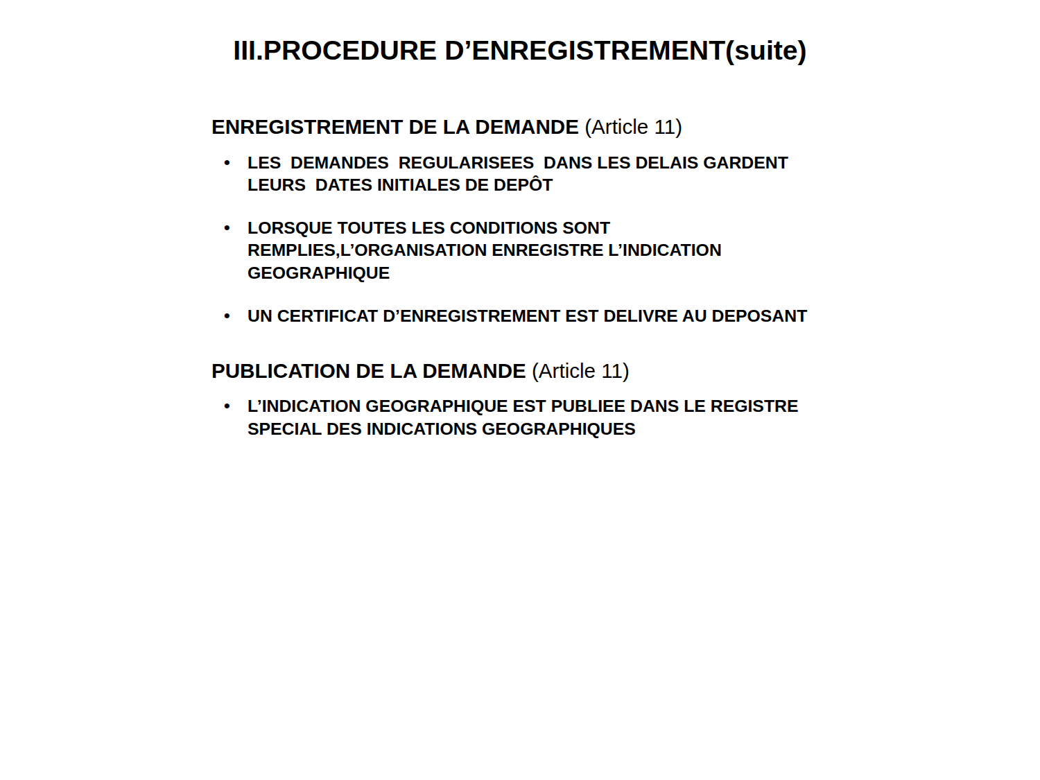III.PROCEDURE D’ENREGISTREMENT(suite)
ENREGISTREMENT DE LA DEMANDE (Article 11)
LES DEMANDES REGULARISEES DANS LES DELAIS GARDENT LEURS DATES INITIALES DE DEPÔT
LORSQUE TOUTES LES CONDITIONS SONT REMPLIES,L’ORGANISATION ENREGISTRE L’INDICATION GEOGRAPHIQUE
UN CERTIFICAT D’ENREGISTREMENT EST DELIVRE AU DEPOSANT
PUBLICATION DE LA DEMANDE (Article 11)
L’INDICATION GEOGRAPHIQUE EST PUBLIEE DANS LE REGISTRE SPECIAL DES INDICATIONS GEOGRAPHIQUES